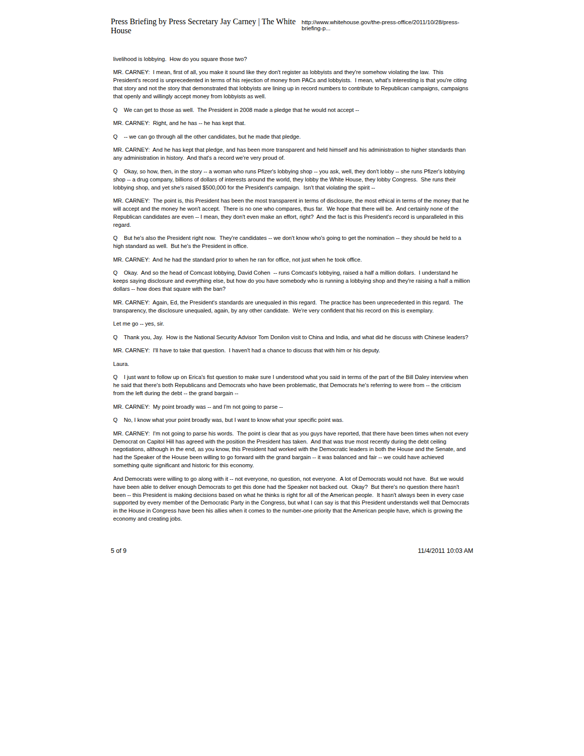Press Briefing by Press Secretary Jay Carney | The White House
http://www.whitehouse.gov/the-press-office/2011/10/28/press-briefing-p...
livelihood is lobbying. How do you square those two?
MR. CARNEY: I mean, first of all, you make it sound like they don't register as lobbyists and they're somehow violating the law. This President's record is unprecedented in terms of his rejection of money from PACs and lobbyists. I mean, what's interesting is that you're citing that story and not the story that demonstrated that lobbyists are lining up in record numbers to contribute to Republican campaigns, campaigns that openly and willingly accept money from lobbyists as well.
Q We can get to those as well. The President in 2008 made a pledge that he would not accept --
MR. CARNEY: Right, and he has -- he has kept that.
Q -- we can go through all the other candidates, but he made that pledge.
MR. CARNEY: And he has kept that pledge, and has been more transparent and held himself and his administration to higher standards than any administration in history. And that's a record we're very proud of.
Q Okay, so how, then, in the story -- a woman who runs Pfizer's lobbying shop -- you ask, well, they don't lobby -- she runs Pfizer's lobbying shop -- a drug company, billions of dollars of interests around the world, they lobby the White House, they lobby Congress. She runs their lobbying shop, and yet she's raised $500,000 for the President's campaign. Isn't that violating the spirit --
MR. CARNEY: The point is, this President has been the most transparent in terms of disclosure, the most ethical in terms of the money that he will accept and the money he won't accept. There is no one who compares, thus far. We hope that there will be. And certainly none of the Republican candidates are even -- I mean, they don't even make an effort, right? And the fact is this President's record is unparalleled in this regard.
Q But he's also the President right now. They're candidates -- we don't know who's going to get the nomination -- they should be held to a high standard as well. But he's the President in office.
MR. CARNEY: And he had the standard prior to when he ran for office, not just when he took office.
Q Okay. And so the head of Comcast lobbying, David Cohen -- runs Comcast's lobbying, raised a half a million dollars. I understand he keeps saying disclosure and everything else, but how do you have somebody who is running a lobbying shop and they're raising a half a million dollars -- how does that square with the ban?
MR. CARNEY: Again, Ed, the President's standards are unequaled in this regard. The practice has been unprecedented in this regard. The transparency, the disclosure unequaled, again, by any other candidate. We're very confident that his record on this is exemplary.
Let me go -- yes, sir.
Q Thank you, Jay. How is the National Security Advisor Tom Donilon visit to China and India, and what did he discuss with Chinese leaders?
MR. CARNEY: I'll have to take that question. I haven't had a chance to discuss that with him or his deputy.
Laura.
Q I just want to follow up on Erica's fist question to make sure I understood what you said in terms of the part of the Bill Daley interview when he said that there's both Republicans and Democrats who have been problematic, that Democrats he's referring to were from -- the criticism from the left during the debt -- the grand bargain --
MR. CARNEY: My point broadly was -- and I'm not going to parse --
Q No, I know what your point broadly was, but I want to know what your specific point was.
MR. CARNEY: I'm not going to parse his words. The point is clear that as you guys have reported, that there have been times when not every Democrat on Capitol Hill has agreed with the position the President has taken. And that was true most recently during the debt ceiling negotiations, although in the end, as you know, this President had worked with the Democratic leaders in both the House and the Senate, and had the Speaker of the House been willing to go forward with the grand bargain -- it was balanced and fair -- we could have achieved something quite significant and historic for this economy.
And Democrats were willing to go along with it -- not everyone, no question, not everyone. A lot of Democrats would not have. But we would have been able to deliver enough Democrats to get this done had the Speaker not backed out. Okay? But there's no question there hasn't been -- this President is making decisions based on what he thinks is right for all of the American people. It hasn't always been in every case supported by every member of the Democratic Party in the Congress, but what I can say is that this President understands well that Democrats in the House in Congress have been his allies when it comes to the number-one priority that the American people have, which is growing the economy and creating jobs.
5 of 9
11/4/2011 10:03 AM